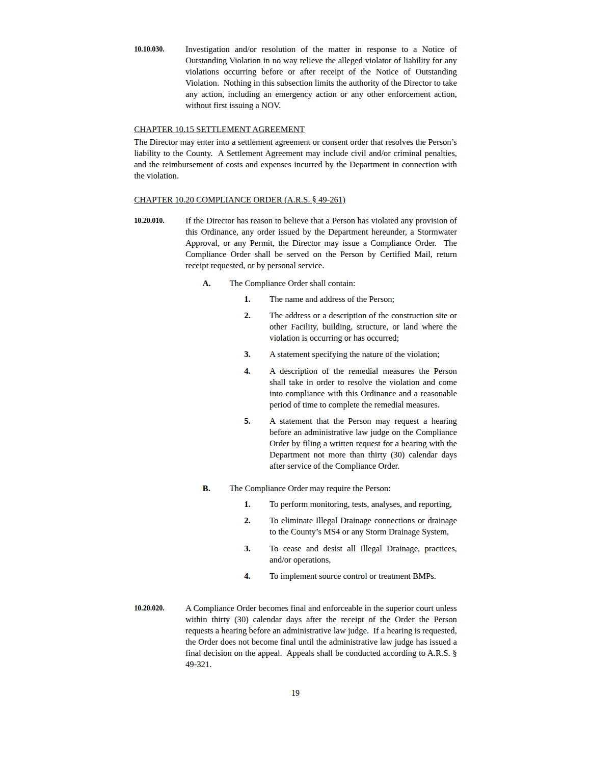10.10.030.
Investigation and/or resolution of the matter in response to a Notice of Outstanding Violation in no way relieve the alleged violator of liability for any violations occurring before or after receipt of the Notice of Outstanding Violation. Nothing in this subsection limits the authority of the Director to take any action, including an emergency action or any other enforcement action, without first issuing a NOV.
CHAPTER 10.15 SETTLEMENT AGREEMENT
The Director may enter into a settlement agreement or consent order that resolves the Person’s liability to the County. A Settlement Agreement may include civil and/or criminal penalties, and the reimbursement of costs and expenses incurred by the Department in connection with the violation.
CHAPTER 10.20 COMPLIANCE ORDER (A.R.S. § 49-261)
10.20.010.
If the Director has reason to believe that a Person has violated any provision of this Ordinance, any order issued by the Department hereunder, a Stormwater Approval, or any Permit, the Director may issue a Compliance Order. The Compliance Order shall be served on the Person by Certified Mail, return receipt requested, or by personal service.
A. The Compliance Order shall contain:
1. The name and address of the Person;
2. The address or a description of the construction site or other Facility, building, structure, or land where the violation is occurring or has occurred;
3. A statement specifying the nature of the violation;
4. A description of the remedial measures the Person shall take in order to resolve the violation and come into compliance with this Ordinance and a reasonable period of time to complete the remedial measures.
5. A statement that the Person may request a hearing before an administrative law judge on the Compliance Order by filing a written request for a hearing with the Department not more than thirty (30) calendar days after service of the Compliance Order.
B. The Compliance Order may require the Person:
1. To perform monitoring, tests, analyses, and reporting,
2. To eliminate Illegal Drainage connections or drainage to the County’s MS4 or any Storm Drainage System,
3. To cease and desist all Illegal Drainage, practices, and/or operations,
4. To implement source control or treatment BMPs.
10.20.020.
A Compliance Order becomes final and enforceable in the superior court unless within thirty (30) calendar days after the receipt of the Order the Person requests a hearing before an administrative law judge. If a hearing is requested, the Order does not become final until the administrative law judge has issued a final decision on the appeal. Appeals shall be conducted according to A.R.S. § 49-321.
19